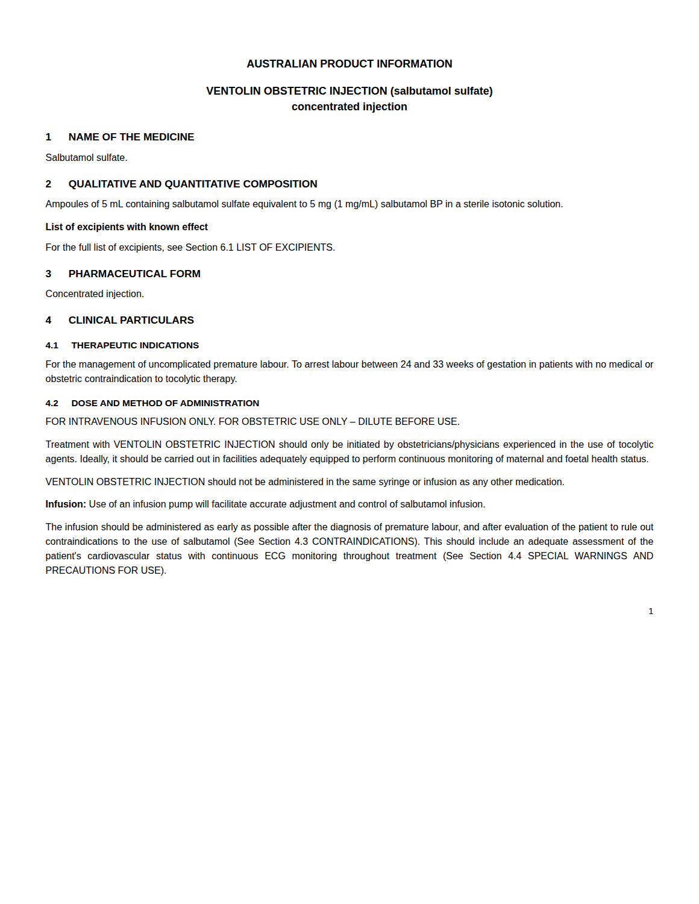AUSTRALIAN PRODUCT INFORMATION VENTOLIN OBSTETRIC INJECTION (salbutamol sulfate)
concentrated injection
1 NAME OF THE MEDICINE
Salbutamol sulfate.
2 QUALITATIVE AND QUANTITATIVE COMPOSITION
Ampoules of 5 mL containing salbutamol sulfate equivalent to 5 mg (1 mg/mL) salbutamol BP in a sterile isotonic solution.
List of excipients with known effect
For the full list of excipients, see Section 6.1 LIST OF EXCIPIENTS.
3 PHARMACEUTICAL FORM
Concentrated injection.
4 CLINICAL PARTICULARS
4.1 THERAPEUTIC INDICATIONS
For the management of uncomplicated premature labour. To arrest labour between 24 and 33 weeks of gestation in patients with no medical or obstetric contraindication to tocolytic therapy.
4.2 DOSE AND METHOD OF ADMINISTRATION
FOR INTRAVENOUS INFUSION ONLY. FOR OBSTETRIC USE ONLY – DILUTE BEFORE USE.
Treatment with VENTOLIN OBSTETRIC INJECTION should only be initiated by obstetricians/physicians experienced in the use of tocolytic agents. Ideally, it should be carried out in facilities adequately equipped to perform continuous monitoring of maternal and foetal health status.
VENTOLIN OBSTETRIC INJECTION should not be administered in the same syringe or infusion as any other medication.
Infusion: Use of an infusion pump will facilitate accurate adjustment and control of salbutamol infusion.
The infusion should be administered as early as possible after the diagnosis of premature labour, and after evaluation of the patient to rule out contraindications to the use of salbutamol (See Section 4.3 CONTRAINDICATIONS). This should include an adequate assessment of the patient's cardiovascular status with continuous ECG monitoring throughout treatment (See Section 4.4 SPECIAL WARNINGS AND PRECAUTIONS FOR USE).
1